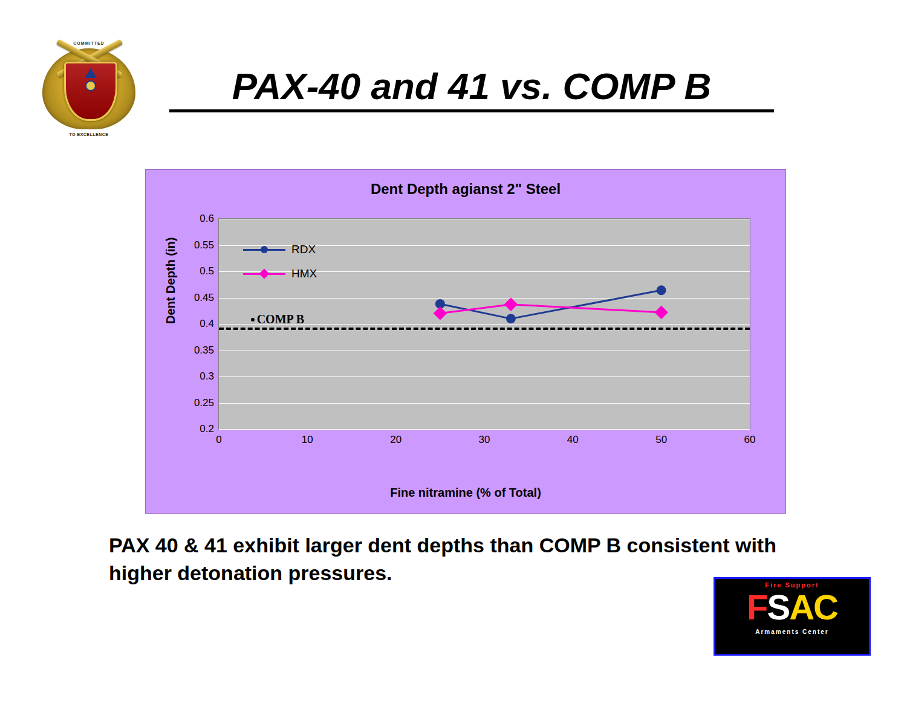Committed
To Excellence
PAX-40 and 41 vs. COMP B
Dent Depth agianst 2" Steel
0.6
0.55
0.5
0.45
0.4
0.35
0.3
0.25
0.2
0
10
20
30
40
50
60
RDX
HMX
COMP B
Dent Depth (in)
Fine nitramine (% of Total)
PAX 40 & 41 exhibit larger dent depths than COMP B consistent with higher detonation pressures.
Fire Support
FSAC
Armaments Center